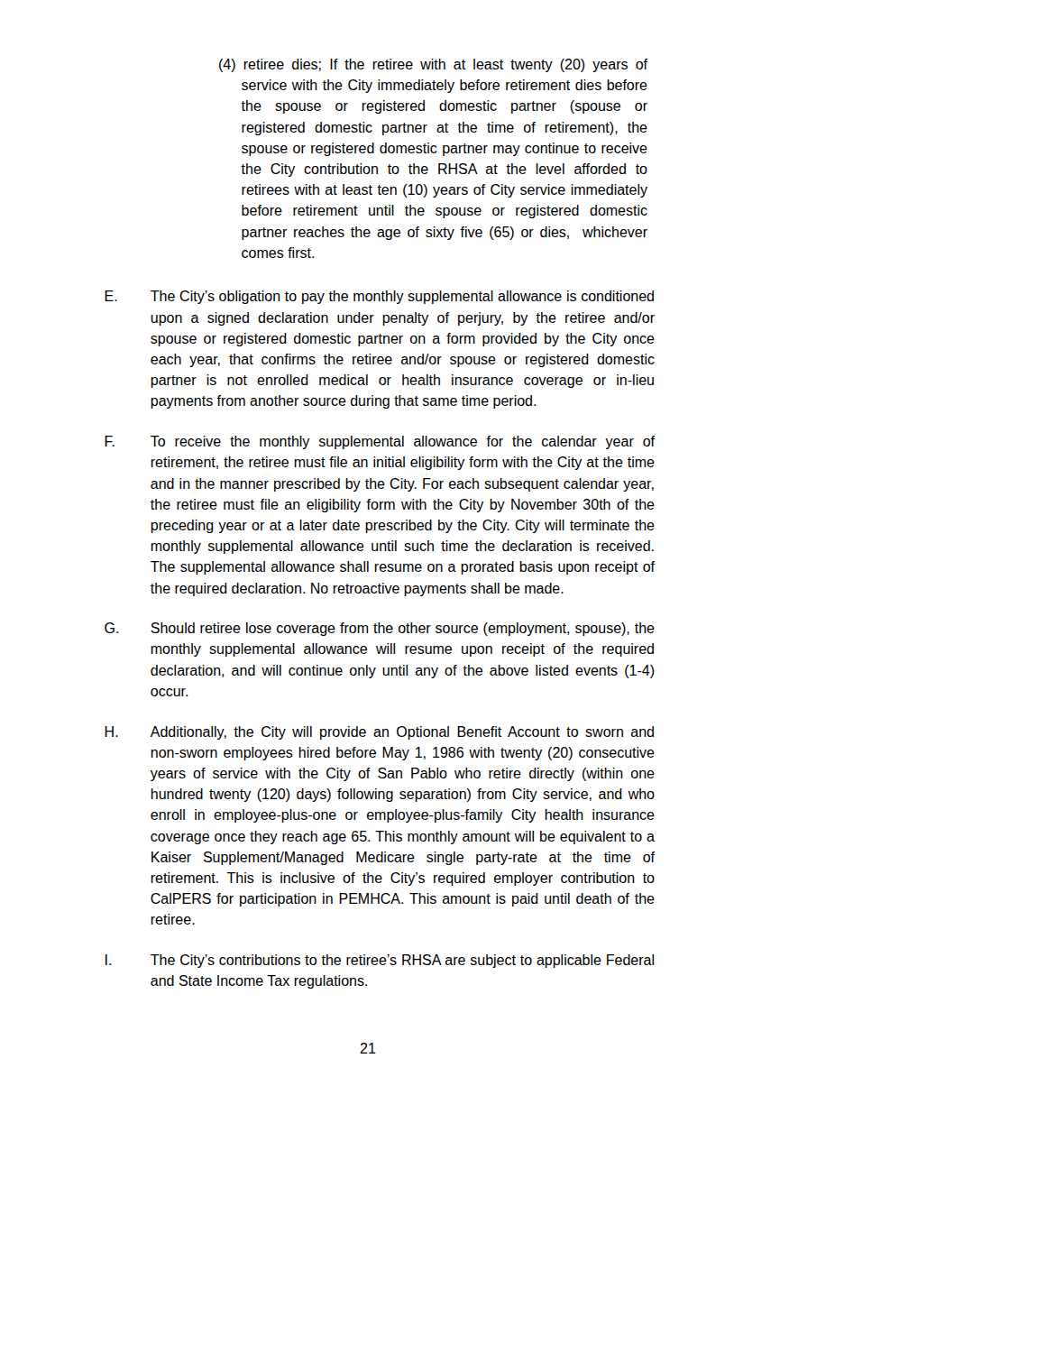(4) retiree dies; If the retiree with at least twenty (20) years of service with the City immediately before retirement dies before the spouse or registered domestic partner (spouse or registered domestic partner at the time of retirement), the spouse or registered domestic partner may continue to receive the City contribution to the RHSA at the level afforded to retirees with at least ten (10) years of City service immediately before retirement until the spouse or registered domestic partner reaches the age of sixty five (65) or dies, whichever comes first.
E.
The City’s obligation to pay the monthly supplemental allowance is conditioned upon a signed declaration under penalty of perjury, by the retiree and/or spouse or registered domestic partner on a form provided by the City once each year, that confirms the retiree and/or spouse or registered domestic partner is not enrolled medical or health insurance coverage or in-lieu payments from another source during that same time period.
F.
To receive the monthly supplemental allowance for the calendar year of retirement, the retiree must file an initial eligibility form with the City at the time and in the manner prescribed by the City. For each subsequent calendar year, the retiree must file an eligibility form with the City by November 30th of the preceding year or at a later date prescribed by the City. City will terminate the monthly supplemental allowance until such time the declaration is received. The supplemental allowance shall resume on a prorated basis upon receipt of the required declaration. No retroactive payments shall be made.
G.
Should retiree lose coverage from the other source (employment, spouse), the monthly supplemental allowance will resume upon receipt of the required declaration, and will continue only until any of the above listed events (1-4) occur.
H.
Additionally, the City will provide an Optional Benefit Account to sworn and non-sworn employees hired before May 1, 1986 with twenty (20) consecutive years of service with the City of San Pablo who retire directly (within one hundred twenty (120) days) following separation) from City service, and who enroll in employee-plus-one or employee-plus-family City health insurance coverage once they reach age 65. This monthly amount will be equivalent to a Kaiser Supplement/Managed Medicare single party-rate at the time of retirement. This is inclusive of the City’s required employer contribution to CalPERS for participation in PEMHCA. This amount is paid until death of the retiree.
I.
The City’s contributions to the retiree’s RHSA are subject to applicable Federal and State Income Tax regulations.
21